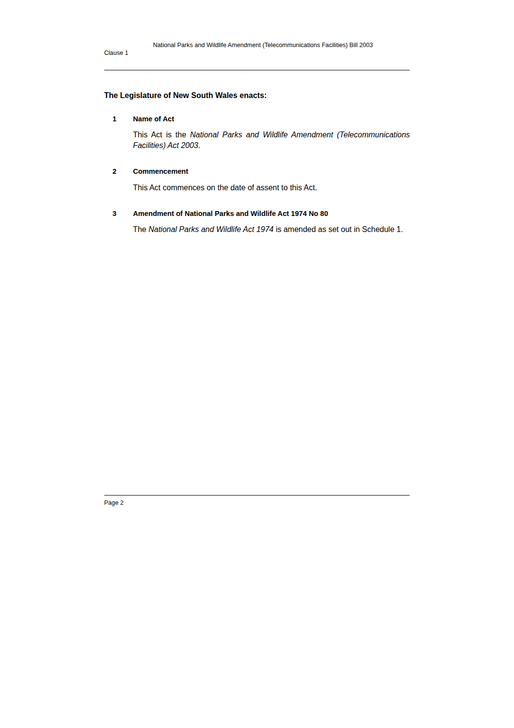Clause 1
National Parks and Wildlife Amendment (Telecommunications Facilities) Bill 2003
The Legislature of New South Wales enacts:
1
Name of Act
This Act is the National Parks and Wildlife Amendment (Telecommunications Facilities) Act 2003.
2
Commencement
This Act commences on the date of assent to this Act.
3
Amendment of National Parks and Wildlife Act 1974 No 80
The National Parks and Wildlife Act 1974 is amended as set out in Schedule 1.
Page 2